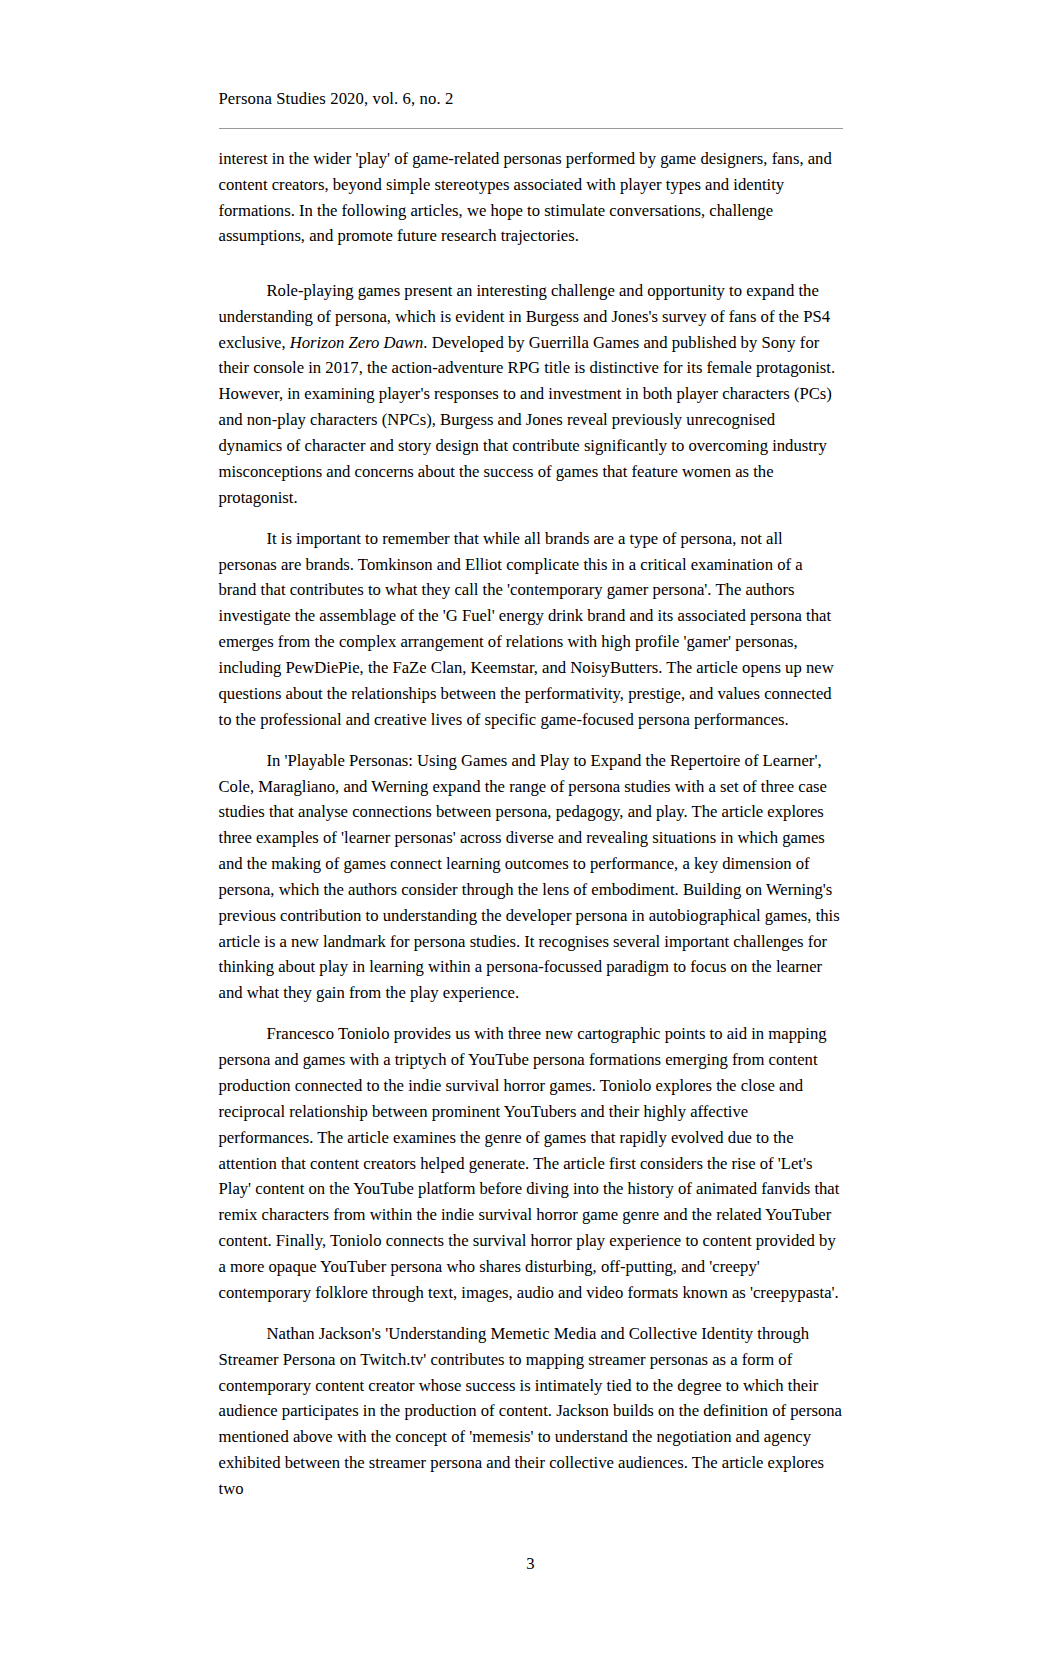Persona Studies 2020, vol. 6, no. 2
interest in the wider 'play' of game-related personas performed by game designers, fans, and content creators, beyond simple stereotypes associated with player types and identity formations. In the following articles, we hope to stimulate conversations, challenge assumptions, and promote future research trajectories.
Role-playing games present an interesting challenge and opportunity to expand the understanding of persona, which is evident in Burgess and Jones's survey of fans of the PS4 exclusive, Horizon Zero Dawn. Developed by Guerrilla Games and published by Sony for their console in 2017, the action-adventure RPG title is distinctive for its female protagonist. However, in examining player's responses to and investment in both player characters (PCs) and non-play characters (NPCs), Burgess and Jones reveal previously unrecognised dynamics of character and story design that contribute significantly to overcoming industry misconceptions and concerns about the success of games that feature women as the protagonist.
It is important to remember that while all brands are a type of persona, not all personas are brands. Tomkinson and Elliot complicate this in a critical examination of a brand that contributes to what they call the 'contemporary gamer persona'. The authors investigate the assemblage of the 'G Fuel' energy drink brand and its associated persona that emerges from the complex arrangement of relations with high profile 'gamer' personas, including PewDiePie, the FaZe Clan, Keemstar, and NoisyButters. The article opens up new questions about the relationships between the performativity, prestige, and values connected to the professional and creative lives of specific game-focused persona performances.
In 'Playable Personas: Using Games and Play to Expand the Repertoire of Learner', Cole, Maragliano, and Werning expand the range of persona studies with a set of three case studies that analyse connections between persona, pedagogy, and play. The article explores three examples of 'learner personas' across diverse and revealing situations in which games and the making of games connect learning outcomes to performance, a key dimension of persona, which the authors consider through the lens of embodiment. Building on Werning's previous contribution to understanding the developer persona in autobiographical games, this article is a new landmark for persona studies. It recognises several important challenges for thinking about play in learning within a persona-focussed paradigm to focus on the learner and what they gain from the play experience.
Francesco Toniolo provides us with three new cartographic points to aid in mapping persona and games with a triptych of YouTube persona formations emerging from content production connected to the indie survival horror games. Toniolo explores the close and reciprocal relationship between prominent YouTubers and their highly affective performances. The article examines the genre of games that rapidly evolved due to the attention that content creators helped generate. The article first considers the rise of 'Let's Play' content on the YouTube platform before diving into the history of animated fanvids that remix characters from within the indie survival horror game genre and the related YouTuber content. Finally, Toniolo connects the survival horror play experience to content provided by a more opaque YouTuber persona who shares disturbing, off-putting, and 'creepy' contemporary folklore through text, images, audio and video formats known as 'creepypasta'.
Nathan Jackson's 'Understanding Memetic Media and Collective Identity through Streamer Persona on Twitch.tv' contributes to mapping streamer personas as a form of contemporary content creator whose success is intimately tied to the degree to which their audience participates in the production of content. Jackson builds on the definition of persona mentioned above with the concept of 'memesis' to understand the negotiation and agency exhibited between the streamer persona and their collective audiences. The article explores two
3